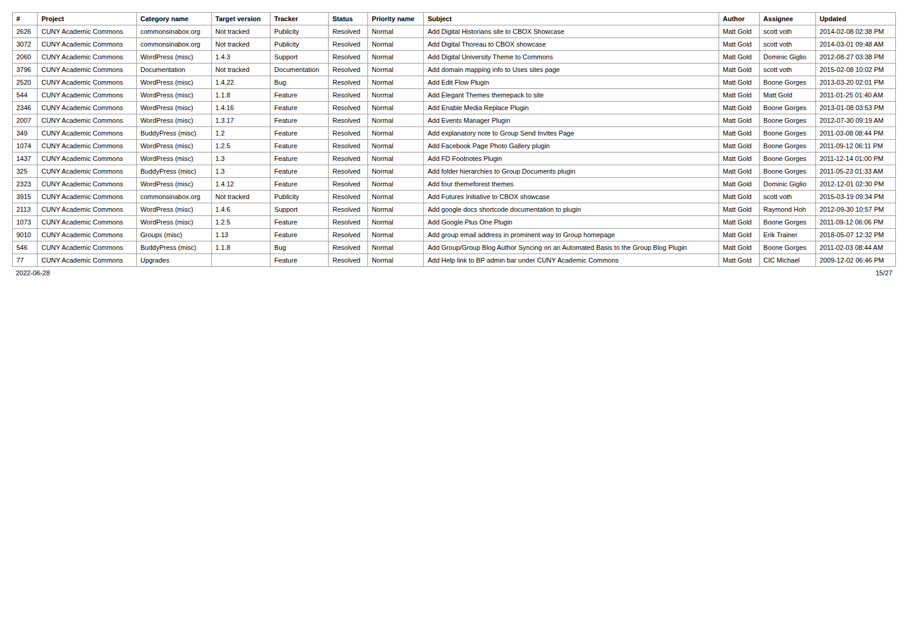| # | Project | Category name | Target version | Tracker | Status | Priority name | Subject | Author | Assignee | Updated |
| --- | --- | --- | --- | --- | --- | --- | --- | --- | --- | --- |
| 2626 | CUNY Academic Commons | commonsinabox.org | Not tracked | Publicity | Resolved | Normal | Add Digital Historians site to CBOX Showcase | Matt Gold | scott voth | 2014-02-08 02:38 PM |
| 3072 | CUNY Academic Commons | commonsinabox.org | Not tracked | Publicity | Resolved | Normal | Add Digital Thoreau to CBOX showcase | Matt Gold | scott voth | 2014-03-01 09:48 AM |
| 2060 | CUNY Academic Commons | WordPress (misc) | 1.4.3 | Support | Resolved | Normal | Add Digital University Theme to Commons | Matt Gold | Dominic Giglio | 2012-08-27 03:38 PM |
| 3796 | CUNY Academic Commons | Documentation | Not tracked | Documentation | Resolved | Normal | Add domain mapping info to Uses sites page | Matt Gold | scott voth | 2015-02-08 10:02 PM |
| 2520 | CUNY Academic Commons | WordPress (misc) | 1.4.22 | Bug | Resolved | Normal | Add Edit Flow Plugin | Matt Gold | Boone Gorges | 2013-03-20 02:01 PM |
| 544 | CUNY Academic Commons | WordPress (misc) | 1.1.8 | Feature | Resolved | Normal | Add Elegant Themes themepack to site | Matt Gold | Matt Gold | 2011-01-25 01:40 AM |
| 2346 | CUNY Academic Commons | WordPress (misc) | 1.4.16 | Feature | Resolved | Normal | Add Enable Media Replace Plugin | Matt Gold | Boone Gorges | 2013-01-08 03:53 PM |
| 2007 | CUNY Academic Commons | WordPress (misc) | 1.3.17 | Feature | Resolved | Normal | Add Events Manager Plugin | Matt Gold | Boone Gorges | 2012-07-30 09:19 AM |
| 349 | CUNY Academic Commons | BuddyPress (misc) | 1.2 | Feature | Resolved | Normal | Add explanatory note to Group Send Invites Page | Matt Gold | Boone Gorges | 2011-03-08 08:44 PM |
| 1074 | CUNY Academic Commons | WordPress (misc) | 1.2.5 | Feature | Resolved | Normal | Add Facebook Page Photo Gallery plugin | Matt Gold | Boone Gorges | 2011-09-12 06:11 PM |
| 1437 | CUNY Academic Commons | WordPress (misc) | 1.3 | Feature | Resolved | Normal | Add FD Footnotes Plugin | Matt Gold | Boone Gorges | 2011-12-14 01:00 PM |
| 325 | CUNY Academic Commons | BuddyPress (misc) | 1.3 | Feature | Resolved | Normal | Add folder hierarchies to Group Documents plugin | Matt Gold | Boone Gorges | 2011-05-23 01:33 AM |
| 2323 | CUNY Academic Commons | WordPress (misc) | 1.4.12 | Feature | Resolved | Normal | Add four themeforest themes | Matt Gold | Dominic Giglio | 2012-12-01 02:30 PM |
| 3915 | CUNY Academic Commons | commonsinabox.org | Not tracked | Publicity | Resolved | Normal | Add Futures Initiative to CBOX showcase | Matt Gold | scott voth | 2015-03-19 09:34 PM |
| 2113 | CUNY Academic Commons | WordPress (misc) | 1.4.6 | Support | Resolved | Normal | Add google docs shortcode documentation to plugin | Matt Gold | Raymond Hoh | 2012-09-30 10:57 PM |
| 1073 | CUNY Academic Commons | WordPress (misc) | 1.2.5 | Feature | Resolved | Normal | Add Google Plus One Plugin | Matt Gold | Boone Gorges | 2011-09-12 06:06 PM |
| 9010 | CUNY Academic Commons | Groups (misc) | 1.13 | Feature | Resolved | Normal | Add group email address in prominent way to Group homepage | Matt Gold | Erik Trainer | 2018-05-07 12:32 PM |
| 546 | CUNY Academic Commons | BuddyPress (misc) | 1.1.8 | Bug | Resolved | Normal | Add Group/Group Blog Author Syncing on an Automated Basis to the Group Blog Plugin | Matt Gold | Boone Gorges | 2011-02-03 08:44 AM |
| 77 | CUNY Academic Commons | Upgrades | | Feature | Resolved | Normal | Add Help link to BP admin bar under CUNY Academic Commons | Matt Gold | CIC Michael | 2009-12-02 06:46 PM |
| 2022-06-28 | 15/27 |